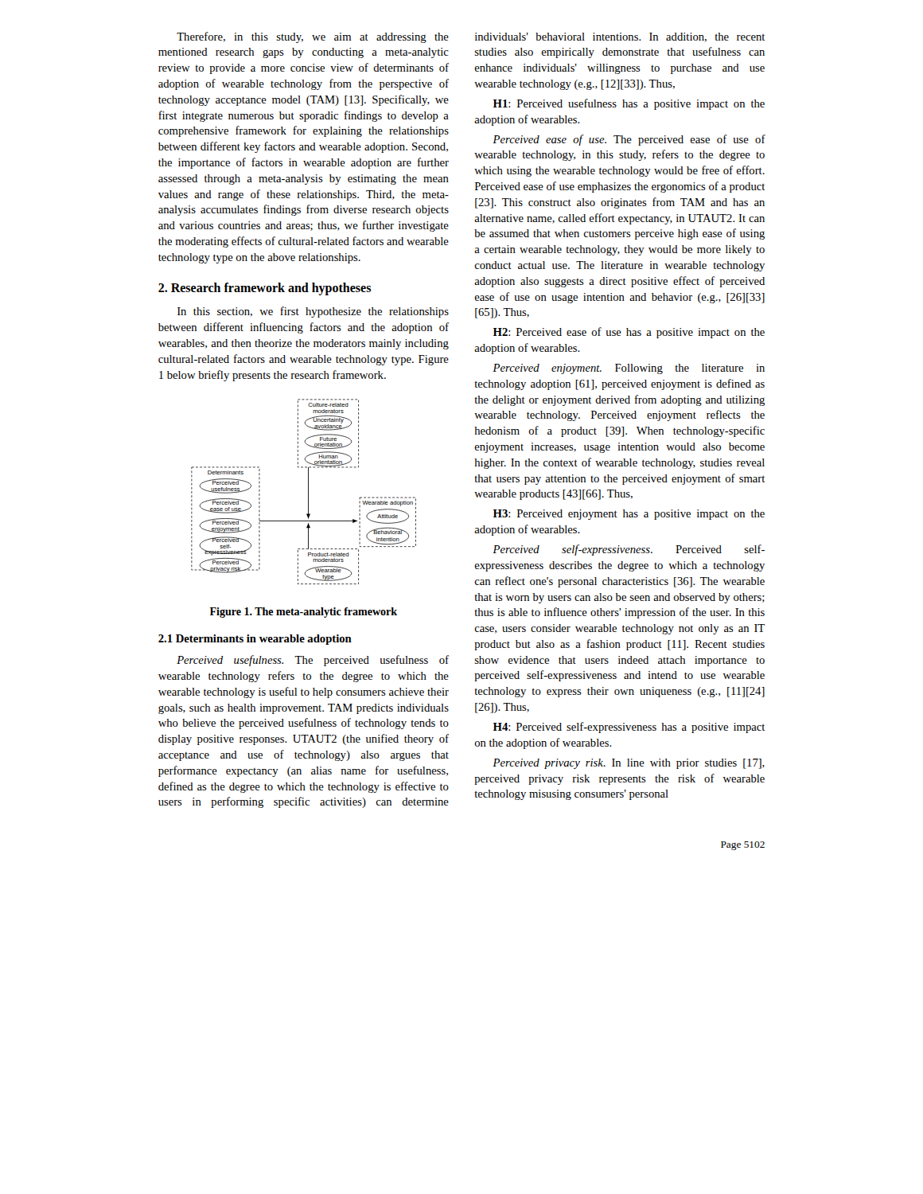Therefore, in this study, we aim at addressing the mentioned research gaps by conducting a meta-analytic review to provide a more concise view of determinants of adoption of wearable technology from the perspective of technology acceptance model (TAM) [13]. Specifically, we first integrate numerous but sporadic findings to develop a comprehensive framework for explaining the relationships between different key factors and wearable adoption. Second, the importance of factors in wearable adoption are further assessed through a meta-analysis by estimating the mean values and range of these relationships. Third, the meta-analysis accumulates findings from diverse research objects and various countries and areas; thus, we further investigate the moderating effects of cultural-related factors and wearable technology type on the above relationships.
2. Research framework and hypotheses
In this section, we first hypothesize the relationships between different influencing factors and the adoption of wearables, and then theorize the moderators mainly including cultural-related factors and wearable technology type. Figure 1 below briefly presents the research framework.
Culture-related moderators Uncertainty avoidance Future orientation Human orientation Determinants Perceived usefulness Perceived ease of use Perceived enjoyment Perceived self- expressiveness Perceived privacy risk Wearable adoption Attitude Behavioral intention Product-related moderators Wearable type
Figure 1. The meta-analytic framework
2.1 Determinants in wearable adoption
Perceived usefulness. The perceived usefulness of wearable technology refers to the degree to which the wearable technology is useful to help consumers achieve their goals, such as health improvement. TAM predicts individuals who believe the perceived usefulness of technology tends to display positive responses. UTAUT2 (the unified theory of acceptance and use of technology) also argues that performance expectancy (an alias name for usefulness, defined as the degree to which the technology is effective to users in performing specific activities) can determine individuals' behavioral intentions. In addition, the recent studies also empirically demonstrate that usefulness can enhance individuals' willingness to purchase and use wearable technology (e.g., [12][33]). Thus,
H1: Perceived usefulness has a positive impact on the adoption of wearables.
Perceived ease of use. The perceived ease of use of wearable technology, in this study, refers to the degree to which using the wearable technology would be free of effort. Perceived ease of use emphasizes the ergonomics of a product [23]. This construct also originates from TAM and has an alternative name, called effort expectancy, in UTAUT2. It can be assumed that when customers perceive high ease of using a certain wearable technology, they would be more likely to conduct actual use. The literature in wearable technology adoption also suggests a direct positive effect of perceived ease of use on usage intention and behavior (e.g., [26][33][65]). Thus,
H2: Perceived ease of use has a positive impact on the adoption of wearables.
Perceived enjoyment. Following the literature in technology adoption [61], perceived enjoyment is defined as the delight or enjoyment derived from adopting and utilizing wearable technology. Perceived enjoyment reflects the hedonism of a product [39]. When technology-specific enjoyment increases, usage intention would also become higher. In the context of wearable technology, studies reveal that users pay attention to the perceived enjoyment of smart wearable products [43][66]. Thus,
H3: Perceived enjoyment has a positive impact on the adoption of wearables.
Perceived self-expressiveness. Perceived self-expressiveness describes the degree to which a technology can reflect one's personal characteristics [36]. The wearable that is worn by users can also be seen and observed by others; thus is able to influence others' impression of the user. In this case, users consider wearable technology not only as an IT product but also as a fashion product [11]. Recent studies show evidence that users indeed attach importance to perceived self-expressiveness and intend to use wearable technology to express their own uniqueness (e.g., [11][24][26]). Thus,
H4: Perceived self-expressiveness has a positive impact on the adoption of wearables.
Perceived privacy risk. In line with prior studies [17], perceived privacy risk represents the risk of wearable technology misusing consumers' personal
Page 5102